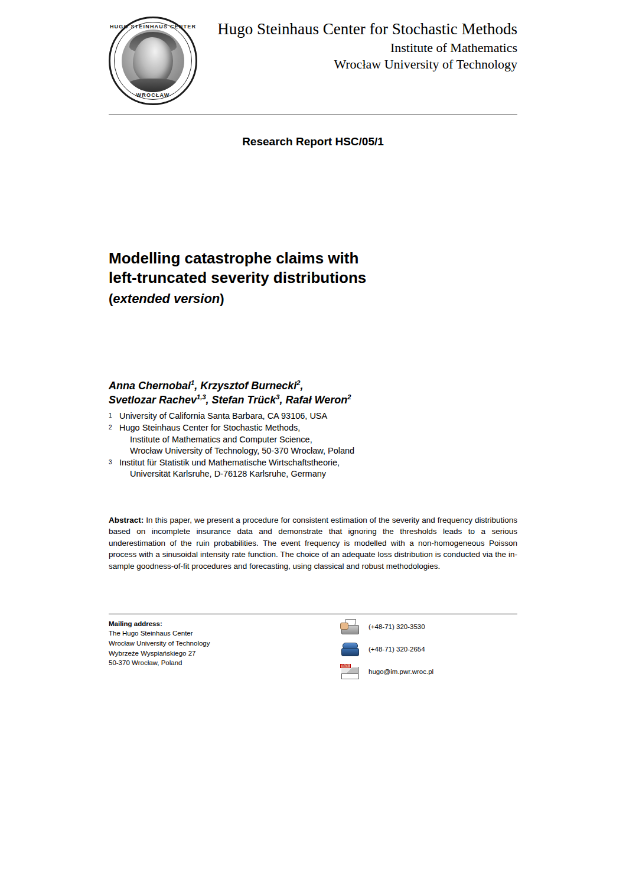HUGO STEINHAUS CENTER
WROCŁAW
Hugo Steinhaus Center for Stochastic Methods
Institute of Mathematics
Wrocław University of Technology
Research Report HSC/05/1
Modelling catastrophe claims with
left-truncated severity distributions
(extended version)
Anna Chernobai1, Krzysztof Burnecki2,
Svetlozar Rachev1,3, Stefan Trück3, Rafał Weron2
1
University of California Santa Barbara, CA 93106, USA
2
Hugo Steinhaus Center for Stochastic Methods,
Institute of Mathematics and Computer Science,
Wrocław University of Technology, 50-370 Wrocław, Poland
3
Institut für Statistik und Mathematische Wirtschaftstheorie,
Universität Karlsruhe, D-76128 Karlsruhe, Germany
Abstract: In this paper, we present a procedure for consistent estimation of the severity and frequency distributions based on incomplete insurance data and demonstrate that ignoring the thresholds leads to a serious underestimation of the ruin probabilities. The event frequency is modelled with a non-homogeneous Poisson process with a sinusoidal intensity rate function. The choice of an adequate loss distribution is conducted via the in-sample goodness-of-fit procedures and forecasting, using classical and robust methodologies.
Mailing address:
The Hugo Steinhaus Center
Wrocław University of Technology
Wybrzeże Wyspiańskiego 27
50-370 Wrocław, Poland
(+48-71) 320-3530
(+48-71) 320-2654
Mailto
hugo@im.pwr.wroc.pl